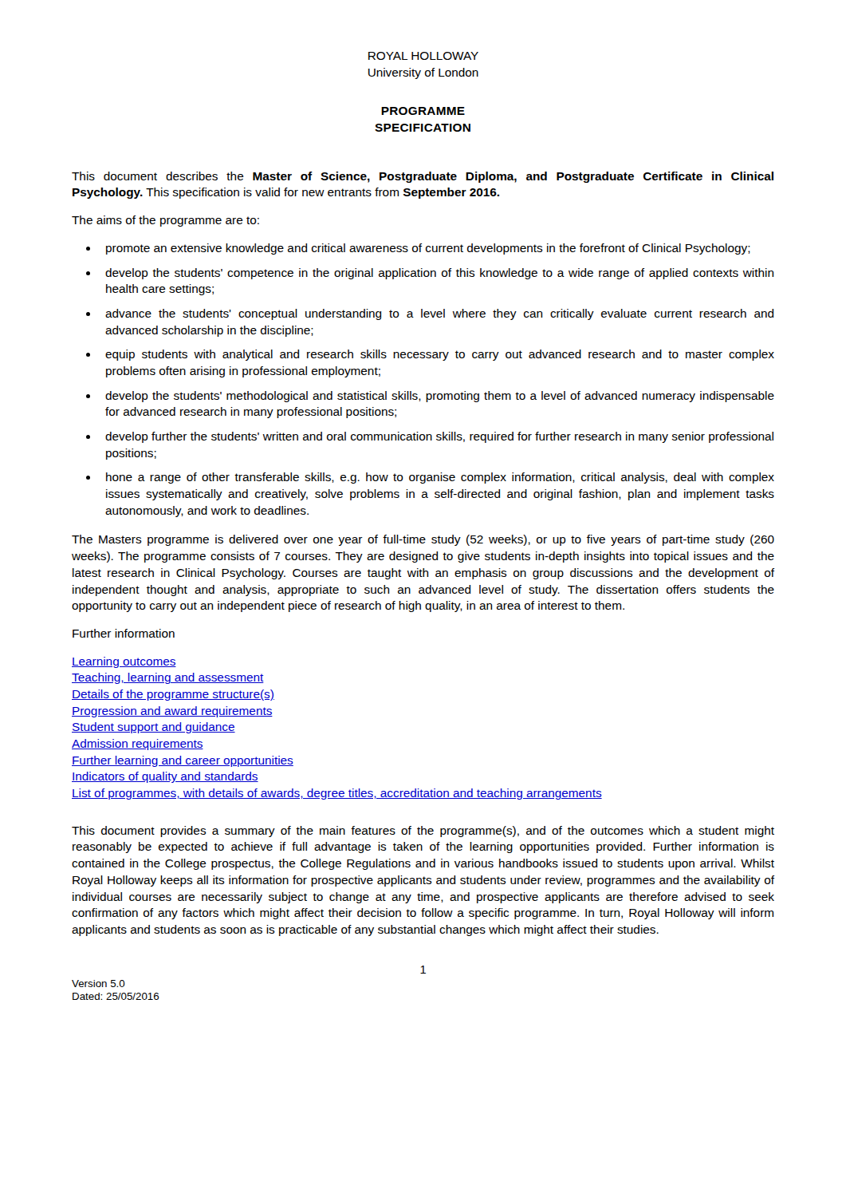ROYAL HOLLOWAY
University of London
PROGRAMME
SPECIFICATION
This document describes the Master of Science, Postgraduate Diploma, and Postgraduate Certificate in Clinical Psychology. This specification is valid for new entrants from September 2016.
The aims of the programme are to:
promote an extensive knowledge and critical awareness of current developments in the forefront of Clinical Psychology;
develop the students' competence in the original application of this knowledge to a wide range of applied contexts within health care settings;
advance the students' conceptual understanding to a level where they can critically evaluate current research and advanced scholarship in the discipline;
equip students with analytical and research skills necessary to carry out advanced research and to master complex problems often arising in professional employment;
develop the students' methodological and statistical skills, promoting them to a level of advanced numeracy indispensable for advanced research in many professional positions;
develop further the students' written and oral communication skills, required for further research in many senior professional positions;
hone a range of other transferable skills, e.g. how to organise complex information, critical analysis, deal with complex issues systematically and creatively, solve problems in a self-directed and original fashion, plan and implement tasks autonomously, and work to deadlines.
The Masters programme is delivered over one year of full-time study (52 weeks), or up to five years of part-time study (260 weeks). The programme consists of 7 courses. They are designed to give students in-depth insights into topical issues and the latest research in Clinical Psychology. Courses are taught with an emphasis on group discussions and the development of independent thought and analysis, appropriate to such an advanced level of study. The dissertation offers students the opportunity to carry out an independent piece of research of high quality, in an area of interest to them.
Further information
Learning outcomes
Teaching, learning and assessment
Details of the programme structure(s)
Progression and award requirements
Student support and guidance
Admission requirements
Further learning and career opportunities
Indicators of quality and standards
List of programmes, with details of awards, degree titles, accreditation and teaching arrangements
This document provides a summary of the main features of the programme(s), and of the outcomes which a student might reasonably be expected to achieve if full advantage is taken of the learning opportunities provided. Further information is contained in the College prospectus, the College Regulations and in various handbooks issued to students upon arrival. Whilst Royal Holloway keeps all its information for prospective applicants and students under review, programmes and the availability of individual courses are necessarily subject to change at any time, and prospective applicants are therefore advised to seek confirmation of any factors which might affect their decision to follow a specific programme. In turn, Royal Holloway will inform applicants and students as soon as is practicable of any substantial changes which might affect their studies.
1
Version 5.0
Dated: 25/05/2016